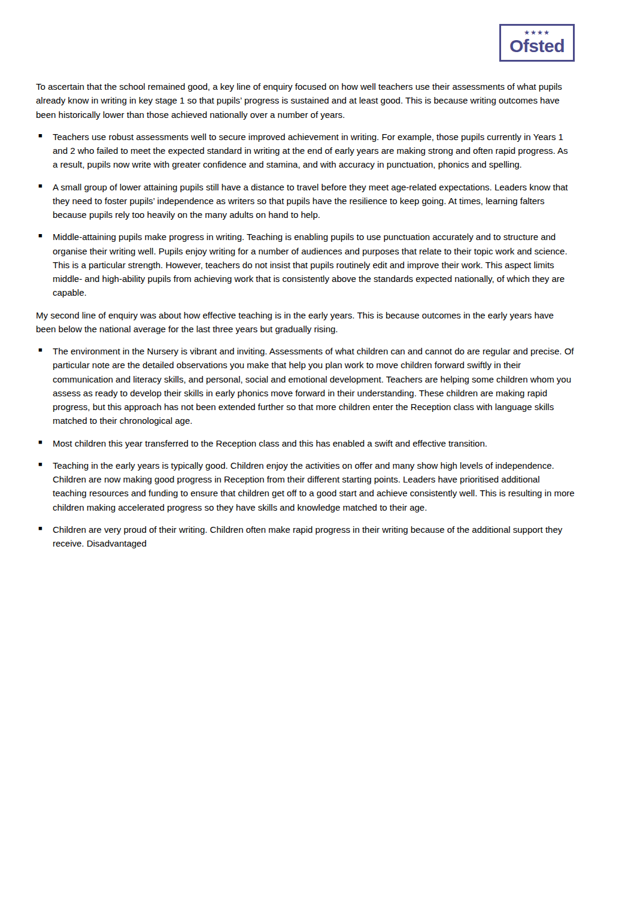★★★★
Ofsted
To ascertain that the school remained good, a key line of enquiry focused on how well teachers use their assessments of what pupils already know in writing in key stage 1 so that pupils’ progress is sustained and at least good. This is because writing outcomes have been historically lower than those achieved nationally over a number of years.
Teachers use robust assessments well to secure improved achievement in writing. For example, those pupils currently in Years 1 and 2 who failed to meet the expected standard in writing at the end of early years are making strong and often rapid progress. As a result, pupils now write with greater confidence and stamina, and with accuracy in punctuation, phonics and spelling.
A small group of lower attaining pupils still have a distance to travel before they meet age-related expectations. Leaders know that they need to foster pupils’ independence as writers so that pupils have the resilience to keep going. At times, learning falters because pupils rely too heavily on the many adults on hand to help.
Middle-attaining pupils make progress in writing. Teaching is enabling pupils to use punctuation accurately and to structure and organise their writing well. Pupils enjoy writing for a number of audiences and purposes that relate to their topic work and science. This is a particular strength. However, teachers do not insist that pupils routinely edit and improve their work. This aspect limits middle- and high-ability pupils from achieving work that is consistently above the standards expected nationally, of which they are capable.
My second line of enquiry was about how effective teaching is in the early years. This is because outcomes in the early years have been below the national average for the last three years but gradually rising.
The environment in the Nursery is vibrant and inviting. Assessments of what children can and cannot do are regular and precise. Of particular note are the detailed observations you make that help you plan work to move children forward swiftly in their communication and literacy skills, and personal, social and emotional development. Teachers are helping some children whom you assess as ready to develop their skills in early phonics move forward in their understanding. These children are making rapid progress, but this approach has not been extended further so that more children enter the Reception class with language skills matched to their chronological age.
Most children this year transferred to the Reception class and this has enabled a swift and effective transition.
Teaching in the early years is typically good. Children enjoy the activities on offer and many show high levels of independence. Children are now making good progress in Reception from their different starting points. Leaders have prioritised additional teaching resources and funding to ensure that children get off to a good start and achieve consistently well. This is resulting in more children making accelerated progress so they have skills and knowledge matched to their age.
Children are very proud of their writing. Children often make rapid progress in their writing because of the additional support they receive. Disadvantaged